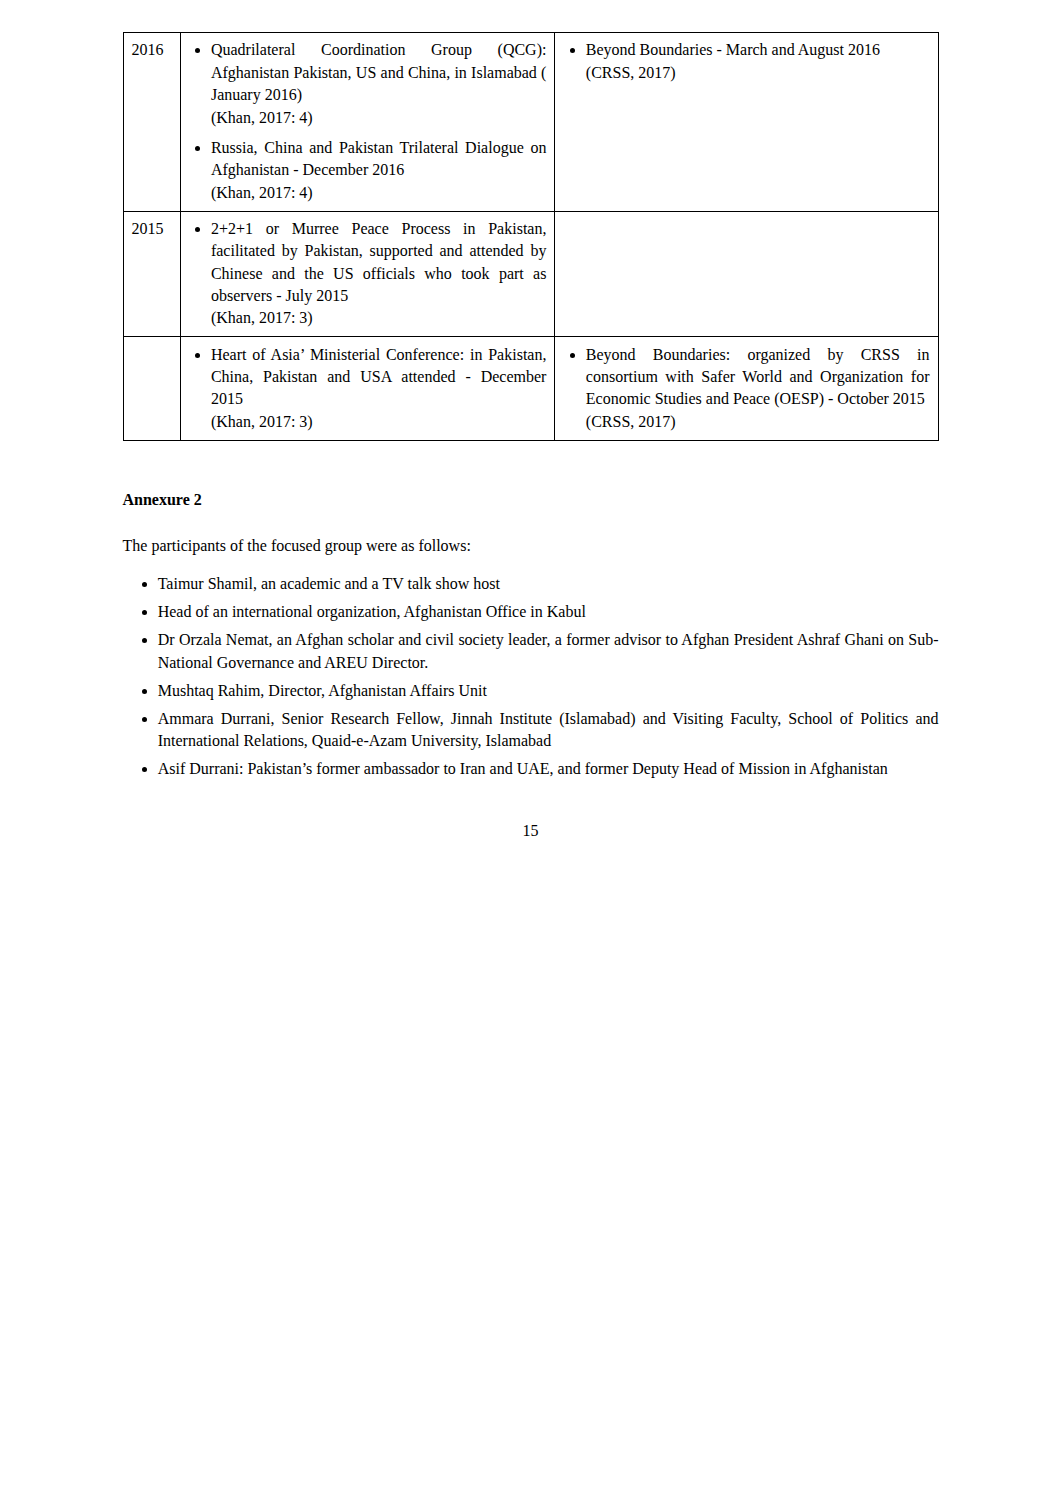| 2016 | Quadrilateral Coordination Group (QCG): Afghanistan Pakistan, US and China, in Islamabad ( January 2016) (Khan, 2017: 4) Russia, China and Pakistan Trilateral Dialogue on Afghanistan - December 2016 (Khan, 2017: 4) | Beyond Boundaries - March and August 2016 (CRSS, 2017) |
| 2015 | 2+2+1 or Murree Peace Process in Pakistan, facilitated by Pakistan, supported and attended by Chinese and the US officials who took part as observers - July 2015 (Khan, 2017: 3) | |
| | Heart of Asia’ Ministerial Conference: in Pakistan, China, Pakistan and USA attended - December 2015 (Khan, 2017: 3) | Beyond Boundaries: organized by CRSS in consortium with Safer World and Organization for Economic Studies and Peace (OESP) - October 2015 (CRSS, 2017) |
Annexure 2
The participants of the focused group were as follows:
Taimur Shamil, an academic and a TV talk show host
Head of an international organization, Afghanistan Office in Kabul
Dr Orzala Nemat, an Afghan scholar and civil society leader, a former advisor to Afghan President Ashraf Ghani on Sub-National Governance and AREU Director.
Mushtaq Rahim, Director, Afghanistan Affairs Unit
Ammara Durrani, Senior Research Fellow, Jinnah Institute (Islamabad) and Visiting Faculty, School of Politics and International Relations, Quaid-e-Azam University, Islamabad
Asif Durrani: Pakistan’s former ambassador to Iran and UAE, and former Deputy Head of Mission in Afghanistan
15